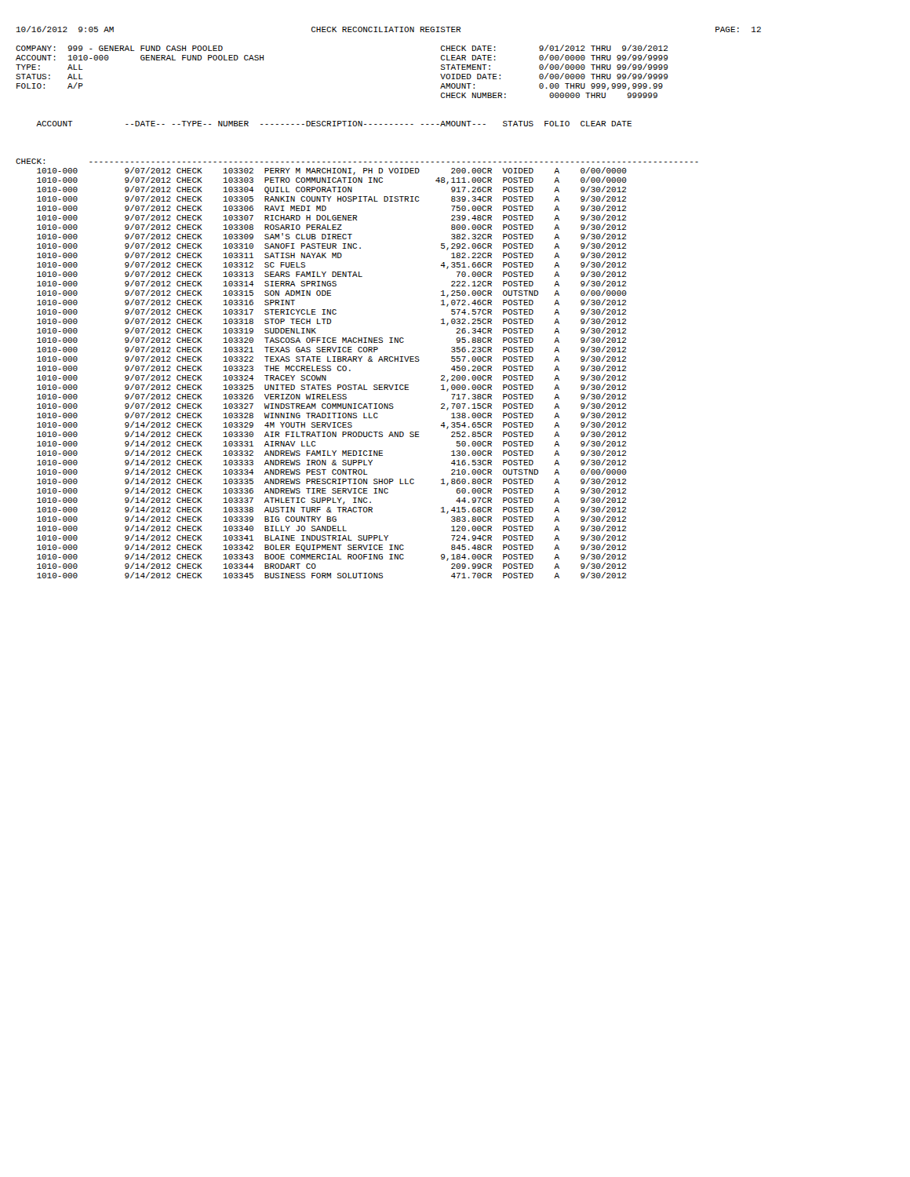10/16/2012 9:05 AM CHECK RECONCILIATION REGISTER PAGE: 12 COMPANY: 999 - GENERAL FUND CASH POOLED CHECK DATE: 9/01/2012 THRU 9/30/2012 ACCOUNT: 1010-000 GENERAL FUND POOLED CASH CLEAR DATE: 0/00/0000 THRU 99/99/9999 TYPE: ALL STATEMENT: 0/00/0000 THRU 99/99/9999 STATUS: ALL VOIDED DATE: 0/00/0000 THRU 99/99/9999 FOLIO: A/P AMOUNT: 0.00 THRU 999,999,999.99 CHECK NUMBER: 000000 THRU 999999 ACCOUNT --DATE-- --TYPE-- NUMBER ---------DESCRIPTION---------- ----AMOUNT--- STATUS FOLIO CLEAR DATE CHECK: ---------------------------------------------------------------------------------------------------------------------- 1010-000 9/07/2012 CHECK 103302 PERRY M MARCHIONI, PH D VOIDED 200.00CR VOIDED A 0/00/0000 1010-000 9/07/2012 CHECK 103303 PETRO COMMUNICATION INC 48,111.00CR POSTED A 0/00/0000 1010-000 9/07/2012 CHECK 103304 QUILL CORPORATION 917.26CR POSTED A 9/30/2012 1010-000 9/07/2012 CHECK 103305 RANKIN COUNTY HOSPITAL DISTRIC 839.34CR POSTED A 9/30/2012 1010-000 9/07/2012 CHECK 103306 RAVI MEDI MD 750.00CR POSTED A 9/30/2012 1010-000 9/07/2012 CHECK 103307 RICHARD H DOLGENER 239.48CR POSTED A 9/30/2012 1010-000 9/07/2012 CHECK 103308 ROSARIO PERALEZ 800.00CR POSTED A 9/30/2012 1010-000 9/07/2012 CHECK 103309 SAM'S CLUB DIRECT 382.32CR POSTED A 9/30/2012 1010-000 9/07/2012 CHECK 103310 SANOFI PASTEUR INC. 5,292.06CR POSTED A 9/30/2012 1010-000 9/07/2012 CHECK 103311 SATISH NAYAK MD 182.22CR POSTED A 9/30/2012 1010-000 9/07/2012 CHECK 103312 SC FUELS 4,351.66CR POSTED A 9/30/2012 1010-000 9/07/2012 CHECK 103313 SEARS FAMILY DENTAL 70.00CR POSTED A 9/30/2012 1010-000 9/07/2012 CHECK 103314 SIERRA SPRINGS 222.12CR POSTED A 9/30/2012 1010-000 9/07/2012 CHECK 103315 SON ADMIN ODE 1,250.00CR OUTSTND A 0/00/0000 1010-000 9/07/2012 CHECK 103316 SPRINT 1,072.46CR POSTED A 9/30/2012 1010-000 9/07/2012 CHECK 103317 STERICYCLE INC 574.57CR POSTED A 9/30/2012 1010-000 9/07/2012 CHECK 103318 STOP TECH LTD 1,032.25CR POSTED A 9/30/2012 1010-000 9/07/2012 CHECK 103319 SUDDENLINK 26.34CR POSTED A 9/30/2012 1010-000 9/07/2012 CHECK 103320 TASCOSA OFFICE MACHINES INC 95.88CR POSTED A 9/30/2012 1010-000 9/07/2012 CHECK 103321 TEXAS GAS SERVICE CORP 356.23CR POSTED A 9/30/2012 1010-000 9/07/2012 CHECK 103322 TEXAS STATE LIBRARY & ARCHIVES 557.00CR POSTED A 9/30/2012 1010-000 9/07/2012 CHECK 103323 THE MCCRELESS CO. 450.20CR POSTED A 9/30/2012 1010-000 9/07/2012 CHECK 103324 TRACEY SCOWN 2,200.00CR POSTED A 9/30/2012 1010-000 9/07/2012 CHECK 103325 UNITED STATES POSTAL SERVICE 1,000.00CR POSTED A 9/30/2012 1010-000 9/07/2012 CHECK 103326 VERIZON WIRELESS 717.38CR POSTED A 9/30/2012 1010-000 9/07/2012 CHECK 103327 WINDSTREAM COMMUNICATIONS 2,707.15CR POSTED A 9/30/2012 1010-000 9/07/2012 CHECK 103328 WINNING TRADITIONS LLC 138.00CR POSTED A 9/30/2012 1010-000 9/14/2012 CHECK 103329 4M YOUTH SERVICES 4,354.65CR POSTED A 9/30/2012 1010-000 9/14/2012 CHECK 103330 AIR FILTRATION PRODUCTS AND SE 252.85CR POSTED A 9/30/2012 1010-000 9/14/2012 CHECK 103331 AIRNAV LLC 50.00CR POSTED A 9/30/2012 1010-000 9/14/2012 CHECK 103332 ANDREWS FAMILY MEDICINE 130.00CR POSTED A 9/30/2012 1010-000 9/14/2012 CHECK 103333 ANDREWS IRON & SUPPLY 416.53CR POSTED A 9/30/2012 1010-000 9/14/2012 CHECK 103334 ANDREWS PEST CONTROL 210.00CR OUTSTND A 0/00/0000 1010-000 9/14/2012 CHECK 103335 ANDREWS PRESCRIPTION SHOP LLC 1,860.80CR POSTED A 9/30/2012 1010-000 9/14/2012 CHECK 103336 ANDREWS TIRE SERVICE INC 60.00CR POSTED A 9/30/2012 1010-000 9/14/2012 CHECK 103337 ATHLETIC SUPPLY, INC. 44.97CR POSTED A 9/30/2012 1010-000 9/14/2012 CHECK 103338 AUSTIN TURF & TRACTOR 1,415.68CR POSTED A 9/30/2012 1010-000 9/14/2012 CHECK 103339 BIG COUNTRY BG 383.80CR POSTED A 9/30/2012 1010-000 9/14/2012 CHECK 103340 BILLY JO SANDELL 120.00CR POSTED A 9/30/2012 1010-000 9/14/2012 CHECK 103341 BLAINE INDUSTRIAL SUPPLY 724.94CR POSTED A 9/30/2012 1010-000 9/14/2012 CHECK 103342 BOLER EQUIPMENT SERVICE INC 845.48CR POSTED A 9/30/2012 1010-000 9/14/2012 CHECK 103343 BOOE COMMERCIAL ROOFING INC 9,184.00CR POSTED A 9/30/2012 1010-000 9/14/2012 CHECK 103344 BRODART CO 209.99CR POSTED A 9/30/2012 1010-000 9/14/2012 CHECK 103345 BUSINESS FORM SOLUTIONS 471.70CR POSTED A 9/30/2012